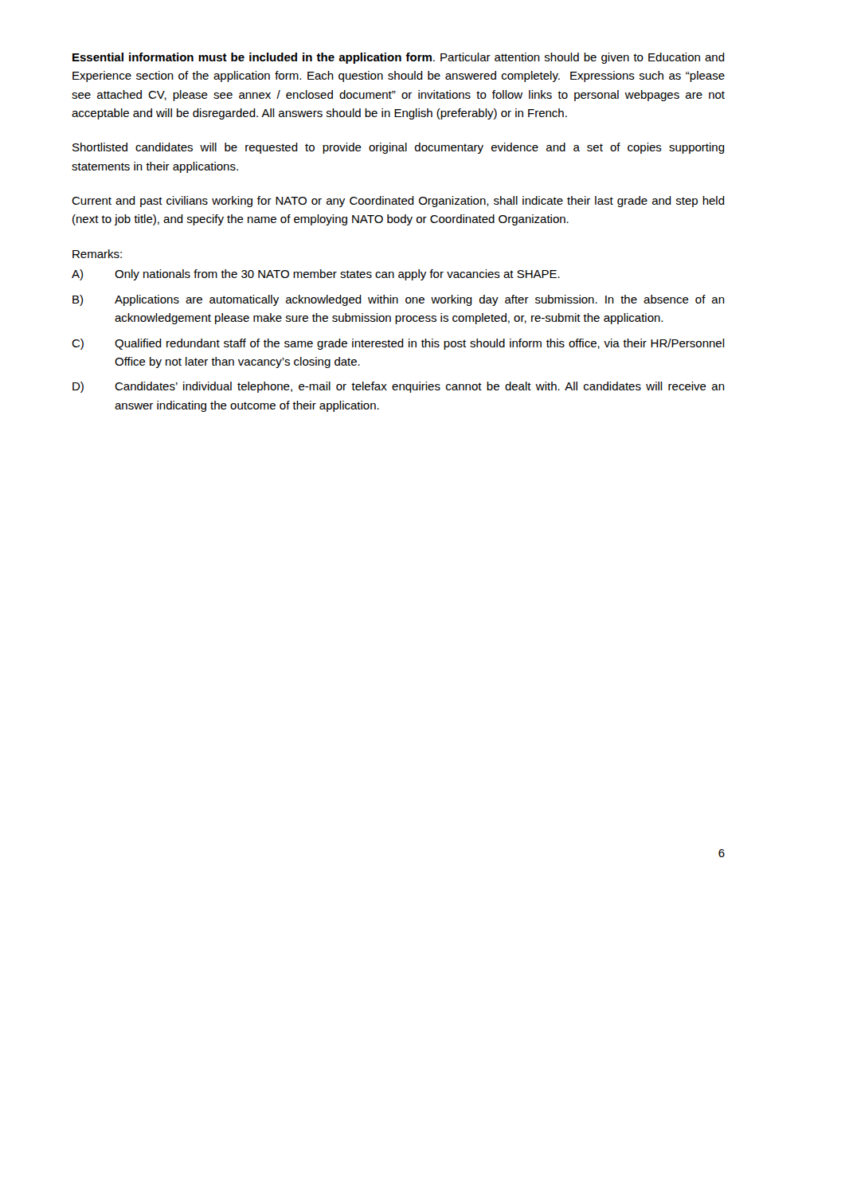Essential information must be included in the application form. Particular attention should be given to Education and Experience section of the application form. Each question should be answered completely. Expressions such as “please see attached CV, please see annex / enclosed document” or invitations to follow links to personal webpages are not acceptable and will be disregarded. All answers should be in English (preferably) or in French.
Shortlisted candidates will be requested to provide original documentary evidence and a set of copies supporting statements in their applications.
Current and past civilians working for NATO or any Coordinated Organization, shall indicate their last grade and step held (next to job title), and specify the name of employing NATO body or Coordinated Organization.
Remarks:
A) Only nationals from the 30 NATO member states can apply for vacancies at SHAPE.
B) Applications are automatically acknowledged within one working day after submission. In the absence of an acknowledgement please make sure the submission process is completed, or, re-submit the application.
C) Qualified redundant staff of the same grade interested in this post should inform this office, via their HR/Personnel Office by not later than vacancy’s closing date.
D) Candidates’ individual telephone, e-mail or telefax enquiries cannot be dealt with. All candidates will receive an answer indicating the outcome of their application.
6